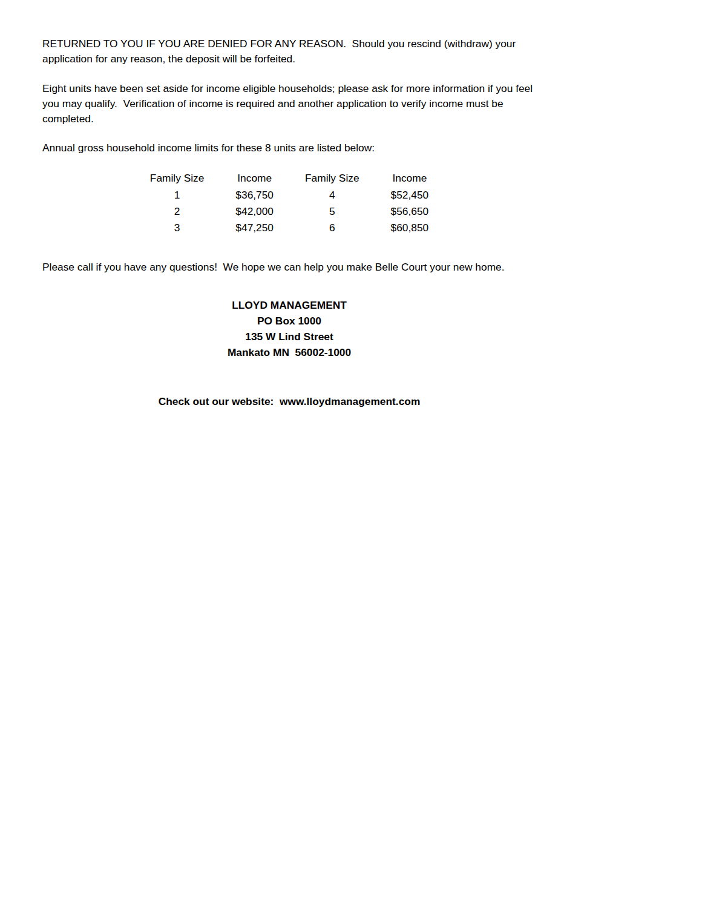RETURNED TO YOU IF YOU ARE DENIED FOR ANY REASON. Should you rescind (withdraw) your application for any reason, the deposit will be forfeited.
Eight units have been set aside for income eligible households; please ask for more information if you feel you may qualify. Verification of income is required and another application to verify income must be completed.
Annual gross household income limits for these 8 units are listed below:
| Family Size | Income | Family Size | Income |
| --- | --- | --- | --- |
| 1 | $36,750 | 4 | $52,450 |
| 2 | $42,000 | 5 | $56,650 |
| 3 | $47,250 | 6 | $60,850 |
Please call if you have any questions! We hope we can help you make Belle Court your new home.
LLOYD MANAGEMENT
PO Box 1000
135 W Lind Street
Mankato MN 56002-1000
Check out our website: www.lloydmanagement.com